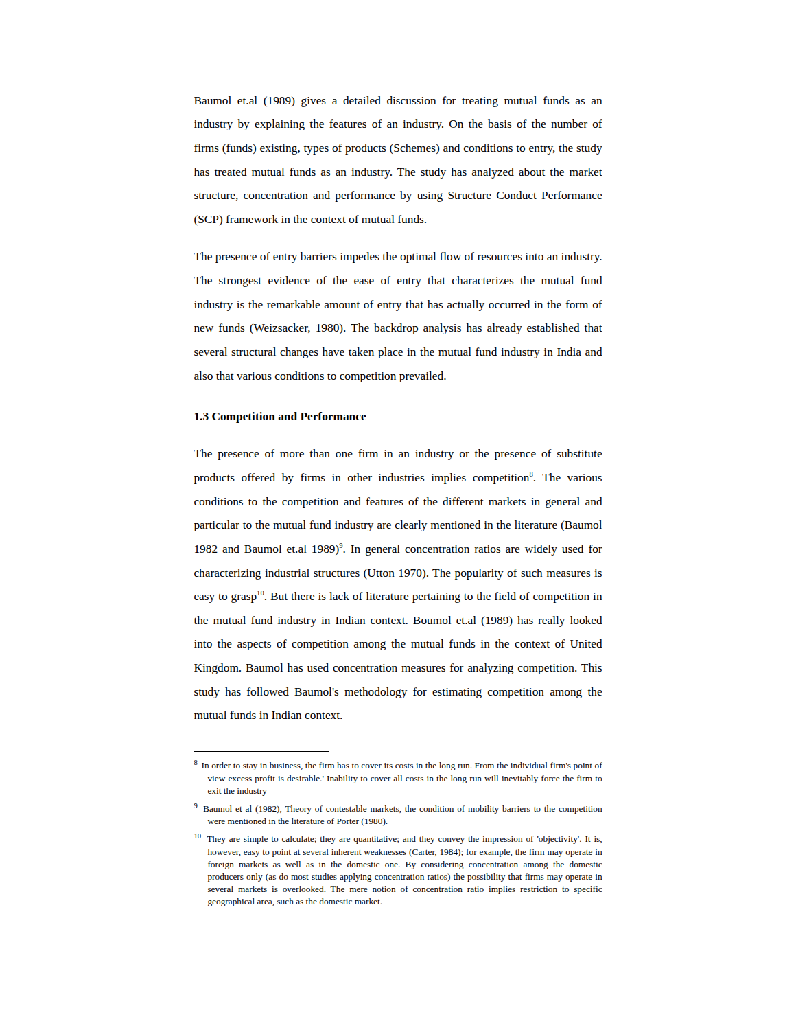Baumol et.al (1989) gives a detailed discussion for treating mutual funds as an industry by explaining the features of an industry. On the basis of the number of firms (funds) existing, types of products (Schemes) and conditions to entry, the study has treated mutual funds as an industry. The study has analyzed about the market structure, concentration and performance by using Structure Conduct Performance (SCP) framework in the context of mutual funds.
The presence of entry barriers impedes the optimal flow of resources into an industry. The strongest evidence of the ease of entry that characterizes the mutual fund industry is the remarkable amount of entry that has actually occurred in the form of new funds (Weizsacker, 1980). The backdrop analysis has already established that several structural changes have taken place in the mutual fund industry in India and also that various conditions to competition prevailed.
1.3 Competition and Performance
The presence of more than one firm in an industry or the presence of substitute products offered by firms in other industries implies competition8. The various conditions to the competition and features of the different markets in general and particular to the mutual fund industry are clearly mentioned in the literature (Baumol 1982 and Baumol et.al 1989)9. In general concentration ratios are widely used for characterizing industrial structures (Utton 1970). The popularity of such measures is easy to grasp10. But there is lack of literature pertaining to the field of competition in the mutual fund industry in Indian context. Boumol et.al (1989) has really looked into the aspects of competition among the mutual funds in the context of United Kingdom. Baumol has used concentration measures for analyzing competition. This study has followed Baumol's methodology for estimating competition among the mutual funds in Indian context.
In order to stay in business, the firm has to cover its costs in the long run. From the individual firm's point of view excess profit is desirable.' Inability to cover all costs in the long run will inevitably force the firm to exit the industry
Baumol et al (1982), Theory of contestable markets, the condition of mobility barriers to the competition were mentioned in the literature of Porter (1980).
They are simple to calculate; they are quantitative; and they convey the impression of 'objectivity'. It is, however, easy to point at several inherent weaknesses (Carter, 1984); for example, the firm may operate in foreign markets as well as in the domestic one. By considering concentration among the domestic producers only (as do most studies applying concentration ratios) the possibility that firms may operate in several markets is overlooked. The mere notion of concentration ratio implies restriction to specific geographical area, such as the domestic market.